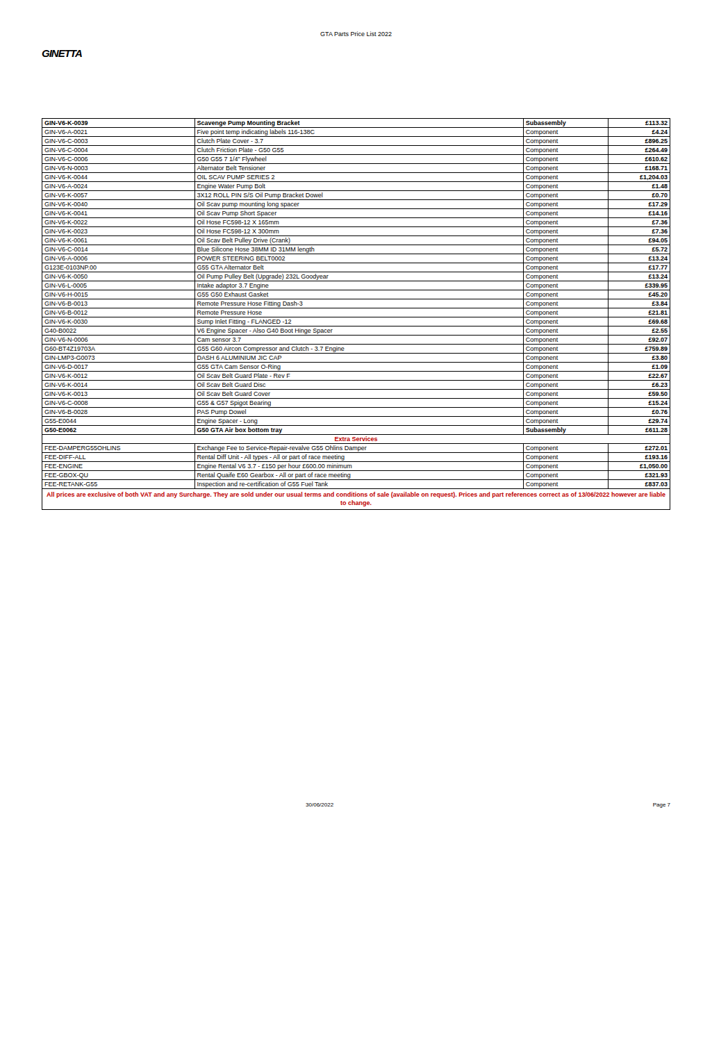GTA Parts Price List 2022
GINETTA
| GIN-V6-K-0039 | Scavenge Pump Mounting Bracket | Subassembly | £113.32 |
| GIN-V6-A-0021 | Five point temp indicating labels 116-138C | Component | £4.24 |
| GIN-V6-C-0003 | Clutch Plate Cover - 3.7 | Component | £896.25 |
| GIN-V6-C-0004 | Clutch Friction Plate - G50 G55 | Component | £264.49 |
| GIN-V6-C-0006 | G50 G55 7 1/4" Flywheel | Component | £610.62 |
| GIN-V6-N-0003 | Alternator Belt Tensioner | Component | £168.71 |
| GIN-V6-K-0044 | OIL SCAV PUMP SERIES 2 | Component | £1,204.03 |
| GIN-V6-A-0024 | Engine Water Pump Bolt | Component | £1.48 |
| GIN-V6-K-0057 | 3X12 ROLL PIN S/S Oil Pump Bracket Dowel | Component | £0.70 |
| GIN-V6-K-0040 | Oil Scav pump mounting long spacer | Component | £17.29 |
| GIN-V6-K-0041 | Oil Scav Pump Short Spacer | Component | £14.16 |
| GIN-V6-K-0022 | Oil Hose FC598-12 X 165mm | Component | £7.36 |
| GIN-V6-K-0023 | Oil Hose FC598-12 X 300mm | Component | £7.36 |
| GIN-V6-K-0061 | Oil Scav Belt Pulley Drive (Crank) | Component | £94.05 |
| GIN-V6-C-0014 | Blue Silicone Hose 38MM ID 31MM length | Component | £5.72 |
| GIN-V6-A-0006 | POWER STEERING BELT0002 | Component | £13.24 |
| G123E-0103NP.00 | G55 GTA Alternator Belt | Component | £17.77 |
| GIN-V6-K-0050 | Oil Pump Pulley Belt (Upgrade) 232L Goodyear | Component | £13.24 |
| GIN-V6-L-0005 | Intake adaptor 3.7 Engine | Component | £339.95 |
| GIN-V6-H-0015 | G55 G50 Exhaust Gasket | Component | £45.20 |
| GIN-V6-B-0013 | Remote Pressure Hose Fitting Dash-3 | Component | £3.84 |
| GIN-V6-B-0012 | Remote Pressure Hose | Component | £21.81 |
| GIN-V6-K-0030 | Sump Inlet Fitting - FLANGED -12 | Component | £69.68 |
| G40-B0022 | V6 Engine Spacer - Also G40 Boot Hinge Spacer | Component | £2.55 |
| GIN-V6-N-0006 | Cam sensor 3.7 | Component | £92.07 |
| G60-BT4Z19703A | G55 G60 Aircon Compressor and Clutch - 3.7 Engine | Component | £759.89 |
| GIN-LMP3-G0073 | DASH 6 ALUMINIUM JIC CAP | Component | £3.80 |
| GIN-V6-D-0017 | G55 GTA Cam Sensor O-Ring | Component | £1.09 |
| GIN-V6-K-0012 | Oil Scav Belt Guard Plate - Rev F | Component | £22.67 |
| GIN-V6-K-0014 | Oil Scav Belt Guard Disc | Component | £6.23 |
| GIN-V6-K-0013 | Oil Scav Belt Guard Cover | Component | £59.50 |
| GIN-V6-C-0008 | G55 & G57 Spigot Bearing | Component | £15.24 |
| GIN-V6-B-0028 | PAS Pump Dowel | Component | £0.76 |
| G55-E0044 | Engine Spacer - Long | Component | £29.74 |
| G50-E0062 | G50 GTA Air box bottom tray | Subassembly | £611.28 |
| Extra Services |
| FEE-DAMPERG55OHLINS | Exchange Fee to Service-Repair-revalve G55 Ohlins Damper | Component | £272.01 |
| FEE-DIFF-ALL | Rental Diff Unit - All types - All or part of race meeting | Component | £193.16 |
| FEE-ENGINE | Engine Rental V6 3.7 - £150 per hour £600.00 minimum | Component | £1,050.00 |
| FEE-GBOX-QU | Rental Quaife E60 Gearbox - All or part of race meeting | Component | £321.93 |
| FEE-RETANK-G55 | Inspection and re-certification of G55 Fuel Tank | Component | £837.03 |
| All prices are exclusive of both VAT and any Surcharge. They are sold under our usual terms and conditions of sale (available on request). Prices and part references correct as of 13/06/2022 however are liable to change. |
30/06/2022 Page 7